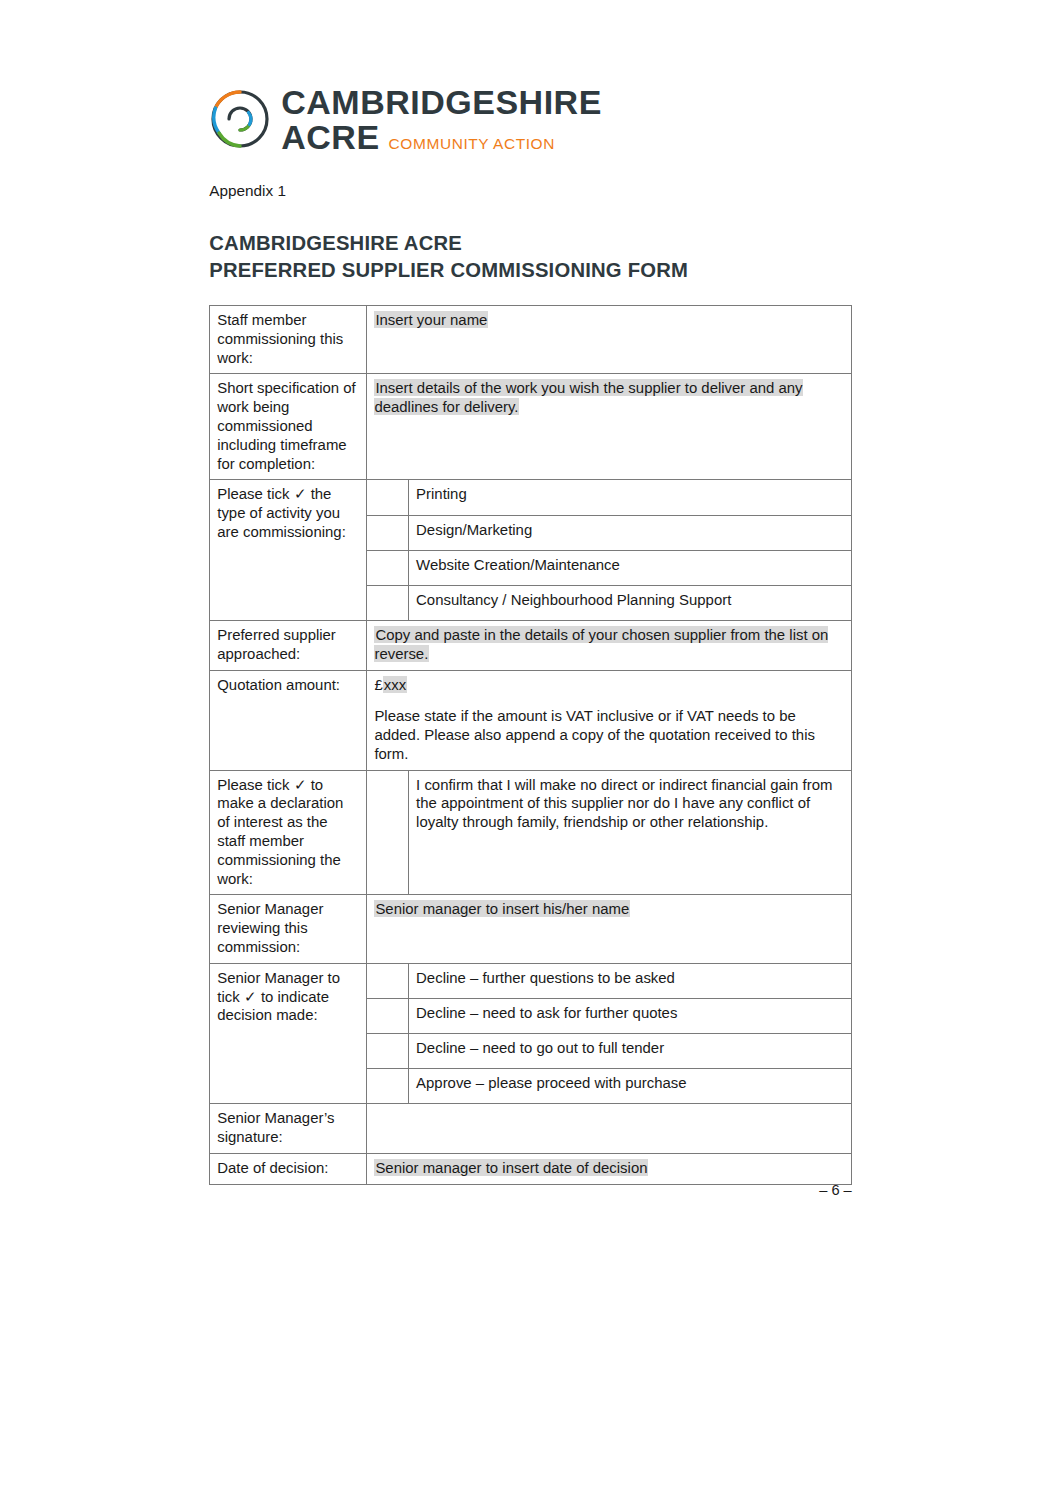CAMBRIDGESHIRE ACRE Community Action
Appendix 1
CAMBRIDGESHIRE ACRE PREFERRED SUPPLIER COMMISSIONING FORM
| Staff member commissioning this work: | Insert your name |
| Short specification of work being commissioned including timeframe for completion: | Insert details of the work you wish the supplier to deliver and any deadlines for delivery. |
| Please tick ✓ the type of activity you are commissioning: | | Printing |
| | Design/Marketing |
| | Website Creation/Maintenance |
| | Consultancy / Neighbourhood Planning Support |
| Preferred supplier approached: | Copy and paste in the details of your chosen supplier from the list on reverse. |
| Quotation amount: | £ xxx Please state if the amount is VAT inclusive or if VAT needs to be added. Please also append a copy of the quotation received to this form. |
| Please tick ✓ to make a declaration of interest as the staff member commissioning the work: | | I confirm that I will make no direct or indirect financial gain from the appointment of this supplier nor do I have any conflict of loyalty through family, friendship or other relationship. |
| Senior Manager reviewing this commission: | Senior manager to insert his/her name |
| Senior Manager to tick ✓ to indicate decision made: | | Decline – further questions to be asked |
| | Decline – need to ask for further quotes |
| | Decline – need to go out to full tender |
| | Approve – please proceed with purchase |
| Senior Manager’s signature: | |
| Date of decision: | Senior manager to insert date of decision |
– 6 –